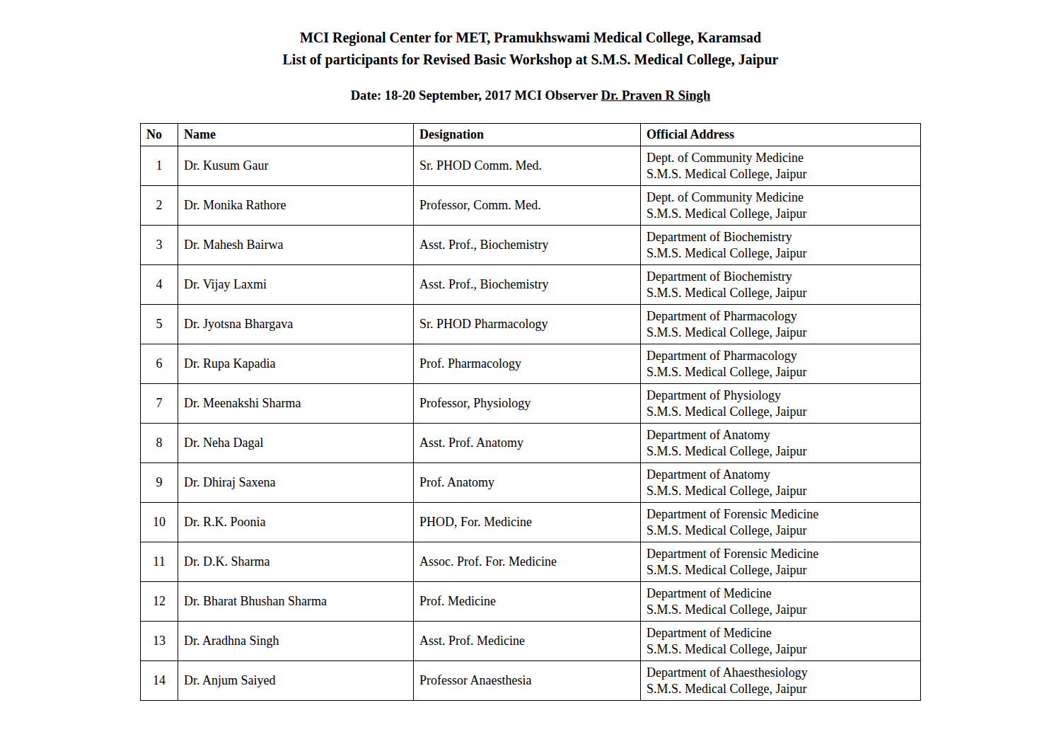MCI Regional Center for MET, Pramukhswami Medical College, Karamsad
List of participants for Revised Basic Workshop at S.M.S. Medical College, Jaipur
Date: 18-20 September, 2017 MCI Observer Dr. Praven R Singh
| No | Name | Designation | Official Address |
| --- | --- | --- | --- |
| 1 | Dr. Kusum Gaur | Sr. PHOD Comm. Med. | Dept. of Community Medicine S.M.S. Medical College, Jaipur |
| 2 | Dr. Monika Rathore | Professor, Comm. Med. | Dept. of Community Medicine S.M.S. Medical College, Jaipur |
| 3 | Dr. Mahesh Bairwa | Asst. Prof., Biochemistry | Department of Biochemistry S.M.S. Medical College, Jaipur |
| 4 | Dr. Vijay Laxmi | Asst. Prof., Biochemistry | Department of Biochemistry S.M.S. Medical College, Jaipur |
| 5 | Dr. Jyotsna Bhargava | Sr. PHOD Pharmacology | Department of Pharmacology S.M.S. Medical College, Jaipur |
| 6 | Dr. Rupa Kapadia | Prof. Pharmacology | Department of Pharmacology S.M.S. Medical College, Jaipur |
| 7 | Dr. Meenakshi Sharma | Professor, Physiology | Department of Physiology S.M.S. Medical College, Jaipur |
| 8 | Dr. Neha Dagal | Asst. Prof. Anatomy | Department of Anatomy S.M.S. Medical College, Jaipur |
| 9 | Dr. Dhiraj Saxena | Prof. Anatomy | Department of Anatomy S.M.S. Medical College, Jaipur |
| 10 | Dr. R.K. Poonia | PHOD, For. Medicine | Department of Forensic Medicine S.M.S. Medical College, Jaipur |
| 11 | Dr. D.K. Sharma | Assoc. Prof. For. Medicine | Department of Forensic Medicine S.M.S. Medical College, Jaipur |
| 12 | Dr. Bharat Bhushan Sharma | Prof. Medicine | Department of Medicine S.M.S. Medical College, Jaipur |
| 13 | Dr. Aradhna Singh | Asst. Prof. Medicine | Department of Medicine S.M.S. Medical College, Jaipur |
| 14 | Dr. Anjum Saiyed | Professor Anaesthesia | Department of Ahaesthesiology S.M.S. Medical College, Jaipur |